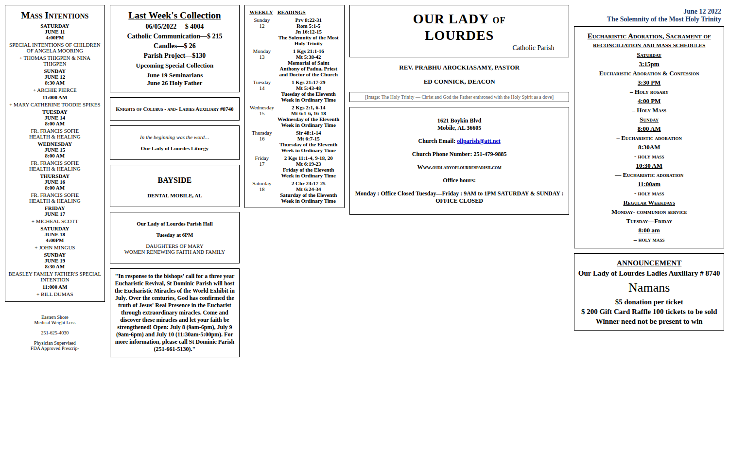Mass Intentions
SATURDAY
JUNE 11
4:00PM
SPECIAL INTENTIONS OF CHILDREN OF ANGELA MOORING
+ THOMAS THIGPEN & NINA THIGPEN
SUNDAY
JUNE 12
8:30 AM
+ ARCHIE PIERCE
11:000 AM
+ MARY CATHERINE TOODIE SPIKES
TUESDAY
JUNE 14
8:00 AM
FR. FRANCIS SOFIE
HEALTH & HEALING
WEDNESDAY
JUNE 15
8:00 AM
FR. FRANCIS SOFIE
HEALTH & HEALING
THURSDAY
JUNE 16
8:00 AM
FR. FRANCIS SOFIE
HEALTH & HEALING
FRIDAY
JUNE 17
+ MICHEAL SCOTT
SATURDAY
JUNE 18
4:00PM
+ JOHN MINGUS
SUNDAY
JUNE 19
8:30 AM
BEASLEY FAMILY FATHER'S SPECIAL INTENTION
11:000 AM
+ BILL DUMAS
Eastern Shore
Medical Weight Loss
251-625-4030
Physician Supervised
FDA Approved Prescrip-
Last Week's Collection
06/05/2022— $ 4004
Catholic Communication—$ 215
Candles—$ 26
Parish Project—$130
Upcoming Special Collection
June 19 Seminarians
June 26 Holy Father
Knights of Colubus - and- Ladies Auxiliary #8740
In the beginning was the word…
Our Lady of Lourdes Liturgy
BAYSIDE
DENTAL MOBILE, AL
Our Lady of Lourdes Parish Hall
Tuesday at 6PM
DAUGHTERS OF MARY
WOMEN RENEWING FAITH AND FAMILY
"In response to the bishops' call for a three year Eucharistic Revival, St Dominic Parish will host the Eucharistic Miracles of the World Exhibit in July. Over the centuries, God has confirmed the truth of Jesus' Real Presence in the Eucharist through extraordinary miracles. Come and discover these miracles and let your faith be strengthened! Open: July 8 (9am-6pm), July 9 (9am-6pm) and July 10 (11:30am-5:00pm). For more information, please call St Dominic Parish (251-661-5130)."
| WEEKLY | READINGS |
| --- | --- |
| Sunday 12 | Prv 8:22-31 Rom 5:1-5 Jn 16:12-15 The Solemnity of the Most Holy Trinity |
| Monday 13 | 1 Kgs 21:1-16 Mt 5:38-42 Memorial of Saint Anthony of Padua, Priest and Doctor of the Church |
| Tuesday 14 | 1 Kgs 21:17-29 Mt 5:43-48 Tuesday of the Eleventh Week in Ordinary Time |
| Wednesday 15 | 2 Kgs 2:1, 6-14 Mt 6:1-6, 16-18 Wednesday of the Eleventh Week in Ordinary Time |
| Thursday 16 | Sir 48:1-14 Mt 6:7-15 Thursday of the Eleventh Week in Ordinary Time |
| Friday 17 | 2 Kgs 11:1-4, 9-18, 20 Mt 6:19-23 Friday of the Eleventh Week in Ordinary Time |
| Saturday 18 | 2 Chr 24:17-25 Mt 6:24-34 Saturday of the Eleventh Week in Ordinary Time |
OUR LADY OF
LOURDES
Catholic Parish
REV. PRABHU AROCKIASAMY, PASTOR
ED CONNICK, DEACON
[Image: The Holy Trinity — Christ and God the Father enthroned with the Holy Spirit as a dove]
1621 Boykin Blvd
Mobile, AL 36605
Church Email: ollparish@att.net
Church Phone Number: 251-479-9885
Www.ourladyoflourdesparish.com
Office hours:
Monday : Office Closed Tuesday—Friday : 9AM to 1PM SATURDAY & SUNDAY : OFFICE CLOSED
June 12 2022
The Solemnity of the Most Holy Trinity
Eucharistic Adoration, Sacrament of reconciliation and mass schedules
Saturday
3:15pm
Eucharistic Adoration & Confession
3:30 PM
– Holy rosary
4:00 PM
– Holy Mass
Sunday
8:00 AM
– Eucharistic adoration
8:30AM
- holy mass
10:30 AM
— Eucharistic adoration
11:00am
- holy mass
Regular Weekdays
Monday- communion service
Tuesday—Friday
8:00 am
– holy mass
ANNOUNCEMENT
Our Lady of Lourdes Ladies Auxiliary # 8740
Namans
$5 donation per ticket
$ 200 Gift Card Raffle 100 tickets to be sold
Winner need not be present to win